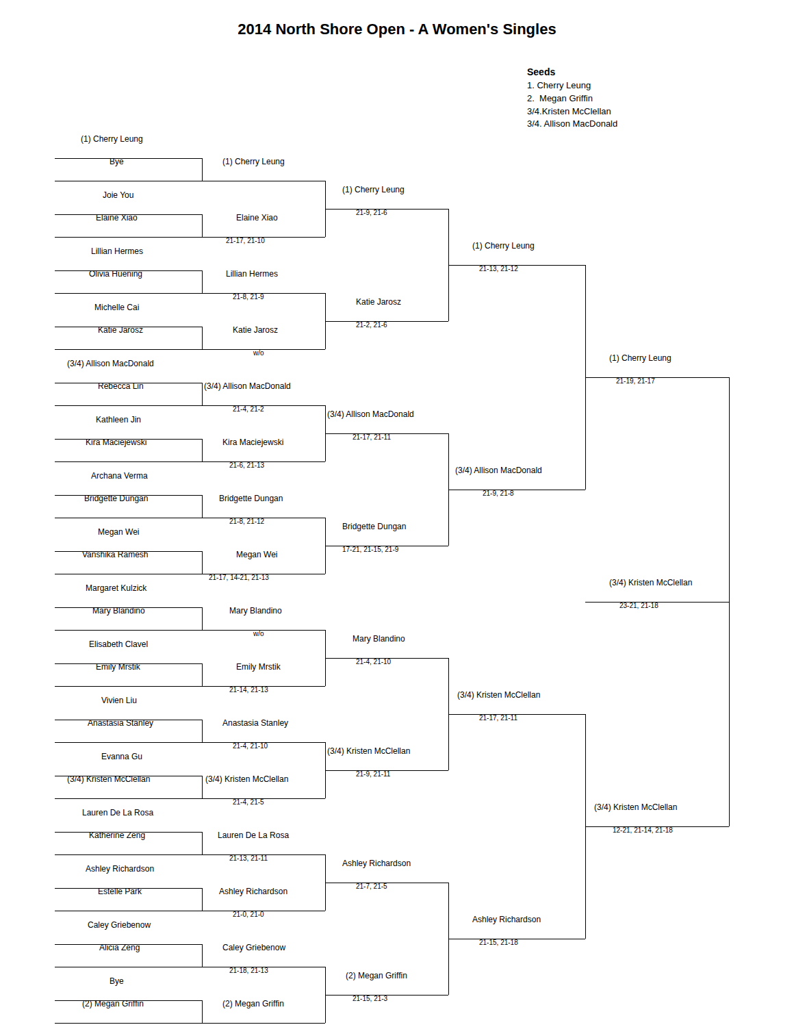2014 North Shore Open - A Women's Singles
Seeds
1. Cherry Leung
2. Megan Griffin
3/4.Kristen McClellan
3/4. Allison MacDonald
(1) Cherry Leung
Bye
Joie You
Elaine Xiao
Lillian Hermes
Olivia Huening
Michelle Cai
Katie Jarosz
(3/4) Allison MacDonald
Rebecca Lin
Kathleen Jin
Kira Maciejewski
Archana Verma
Bridgette Dungan
Megan Wei
Vanshika Ramesh
Margaret Kulzick
Mary Blandino
Elisabeth Clavel
Emily Mrstik
Vivien Liu
Anastasia Stanley
Evanna Gu
(3/4) Kristen McClellan
Lauren De La Rosa
Katherine Zeng
Ashley Richardson
Estelle Park
Caley Griebenow
Alicia Zeng
Bye
(2) Megan Griffin
(1) Cherry Leung
Elaine Xiao
21-17, 21-10
Lillian Hermes
21-8, 21-9
Katie Jarosz
w/o
(3/4) Allison MacDonald
21-4, 21-2
Kira Maciejewski
21-6, 21-13
Bridgette Dungan
21-8, 21-12
Megan Wei
21-17, 14-21, 21-13
Mary Blandino
w/o
Emily Mrstik
21-14, 21-13
Anastasia Stanley
21-4, 21-10
(3/4) Kristen McClellan
21-4, 21-5
Lauren De La Rosa
21-13, 21-11
Ashley Richardson
21-0, 21-0
Caley Griebenow
21-18, 21-13
(2) Megan Griffin
(1) Cherry Leung
21-9, 21-6
Katie Jarosz
21-2, 21-6
(3/4) Allison MacDonald
21-17, 21-11
Bridgette Dungan
17-21, 21-15, 21-9
Mary Blandino
21-4, 21-10
(3/4) Kristen McClellan
21-9, 21-11
Ashley Richardson
21-7, 21-5
(2) Megan Griffin
21-15, 21-3
(1) Cherry Leung
21-13, 21-12
(3/4) Allison MacDonald
21-9, 21-8
(3/4) Kristen McClellan
21-17, 21-11
Ashley Richardson
21-15, 21-18
(1) Cherry Leung
21-19, 21-17
(3/4) Kristen McClellan
12-21, 21-14, 21-18
(3/4) Kristen McClellan
23-21, 21-18